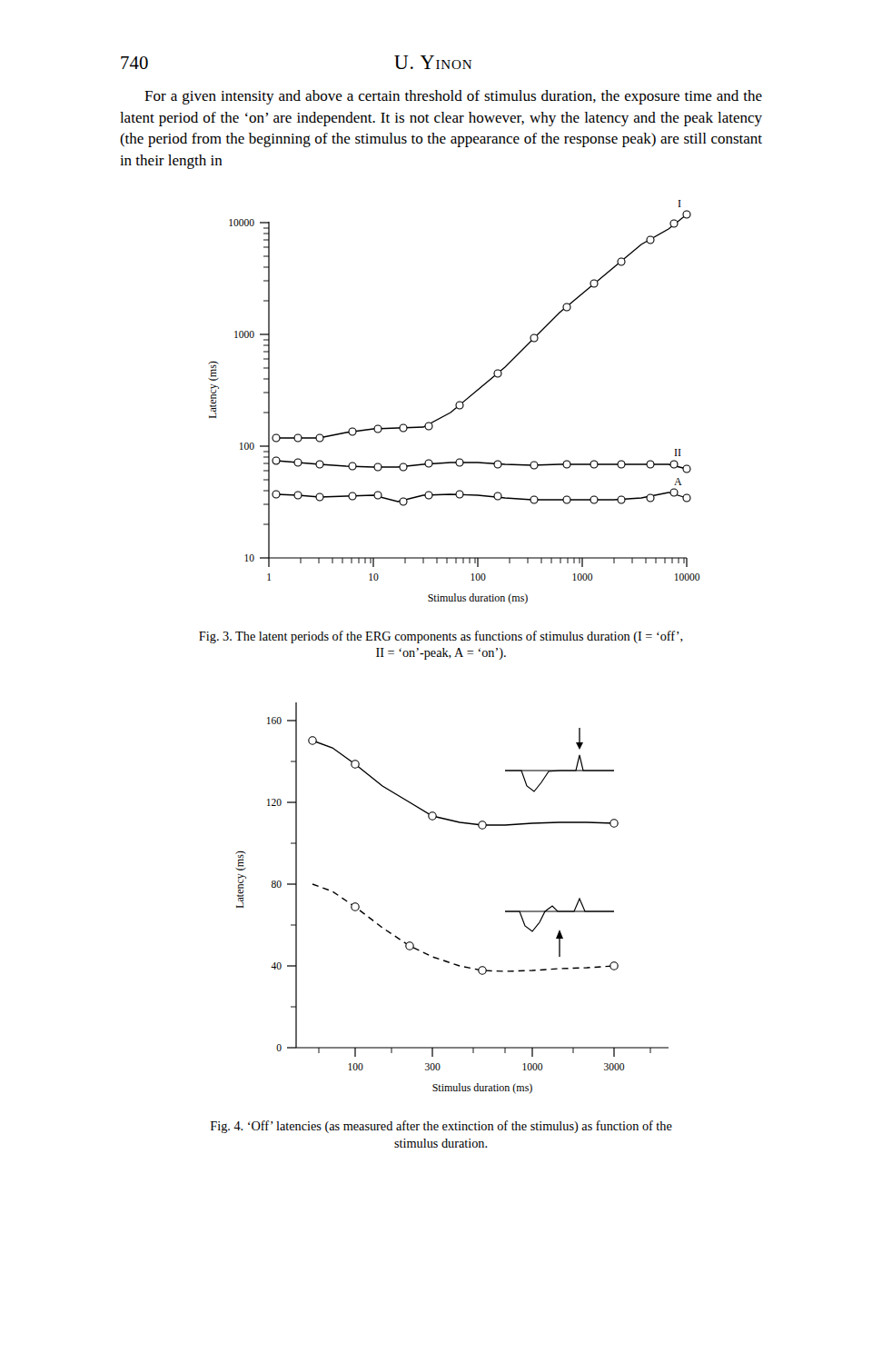740 U. Yinon
For a given intensity and above a certain threshold of stimulus duration, the exposure time and the latent period of the ‘on’ are independent. It is not clear however, why the latency and the peak latency (the period from the beginning of the stimulus to the appearance of the response peak) are still constant in their length in
10 100 1000 10000 1 10 100 1000 10000 Stimulus duration (ms) Latency (ms) I II A
Fig. 3. The latent periods of the ERG components as functions of stimulus duration (I = ‘off’,
II = ‘on’-peak, A = ‘on’).
0 40 80 120 160 100 300 1000 3000 Stimulus duration (ms) Latency (ms)
Fig. 4. ‘Off’ latencies (as measured after the extinction of the stimulus) as function of the
stimulus duration.